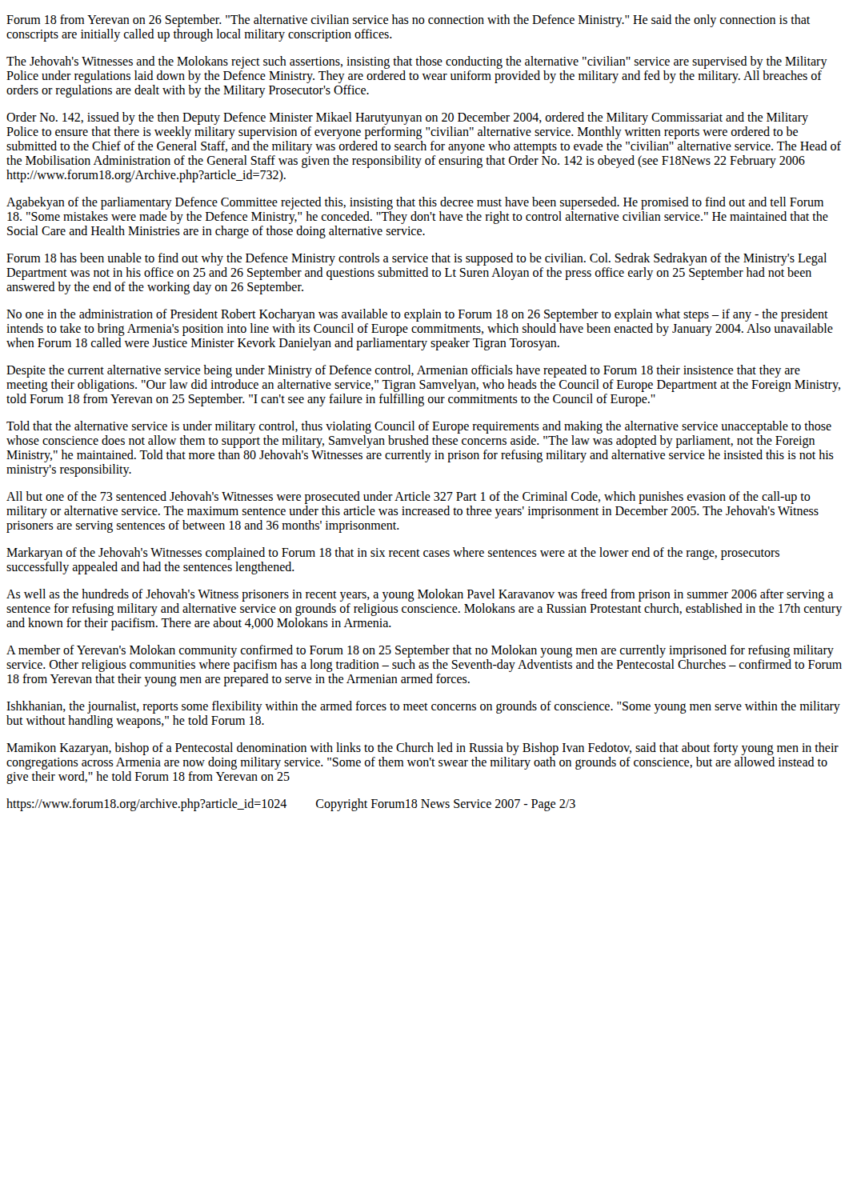Forum 18 from Yerevan on 26 September. "The alternative civilian service has no connection with the Defence Ministry." He said the only connection is that conscripts are initially called up through local military conscription offices.
The Jehovah's Witnesses and the Molokans reject such assertions, insisting that those conducting the alternative "civilian" service are supervised by the Military Police under regulations laid down by the Defence Ministry. They are ordered to wear uniform provided by the military and fed by the military. All breaches of orders or regulations are dealt with by the Military Prosecutor's Office.
Order No. 142, issued by the then Deputy Defence Minister Mikael Harutyunyan on 20 December 2004, ordered the Military Commissariat and the Military Police to ensure that there is weekly military supervision of everyone performing "civilian" alternative service. Monthly written reports were ordered to be submitted to the Chief of the General Staff, and the military was ordered to search for anyone who attempts to evade the "civilian" alternative service. The Head of the Mobilisation Administration of the General Staff was given the responsibility of ensuring that Order No. 142 is obeyed (see F18News 22 February 2006 http://www.forum18.org/Archive.php?article_id=732).
Agabekyan of the parliamentary Defence Committee rejected this, insisting that this decree must have been superseded. He promised to find out and tell Forum 18. "Some mistakes were made by the Defence Ministry," he conceded. "They don't have the right to control alternative civilian service." He maintained that the Social Care and Health Ministries are in charge of those doing alternative service.
Forum 18 has been unable to find out why the Defence Ministry controls a service that is supposed to be civilian. Col. Sedrak Sedrakyan of the Ministry's Legal Department was not in his office on 25 and 26 September and questions submitted to Lt Suren Aloyan of the press office early on 25 September had not been answered by the end of the working day on 26 September.
No one in the administration of President Robert Kocharyan was available to explain to Forum 18 on 26 September to explain what steps – if any - the president intends to take to bring Armenia's position into line with its Council of Europe commitments, which should have been enacted by January 2004. Also unavailable when Forum 18 called were Justice Minister Kevork Danielyan and parliamentary speaker Tigran Torosyan.
Despite the current alternative service being under Ministry of Defence control, Armenian officials have repeated to Forum 18 their insistence that they are meeting their obligations. "Our law did introduce an alternative service," Tigran Samvelyan, who heads the Council of Europe Department at the Foreign Ministry, told Forum 18 from Yerevan on 25 September. "I can't see any failure in fulfilling our commitments to the Council of Europe."
Told that the alternative service is under military control, thus violating Council of Europe requirements and making the alternative service unacceptable to those whose conscience does not allow them to support the military, Samvelyan brushed these concerns aside. "The law was adopted by parliament, not the Foreign Ministry," he maintained. Told that more than 80 Jehovah's Witnesses are currently in prison for refusing military and alternative service he insisted this is not his ministry's responsibility.
All but one of the 73 sentenced Jehovah's Witnesses were prosecuted under Article 327 Part 1 of the Criminal Code, which punishes evasion of the call-up to military or alternative service. The maximum sentence under this article was increased to three years' imprisonment in December 2005. The Jehovah's Witness prisoners are serving sentences of between 18 and 36 months' imprisonment.
Markaryan of the Jehovah's Witnesses complained to Forum 18 that in six recent cases where sentences were at the lower end of the range, prosecutors successfully appealed and had the sentences lengthened.
As well as the hundreds of Jehovah's Witness prisoners in recent years, a young Molokan Pavel Karavanov was freed from prison in summer 2006 after serving a sentence for refusing military and alternative service on grounds of religious conscience. Molokans are a Russian Protestant church, established in the 17th century and known for their pacifism. There are about 4,000 Molokans in Armenia.
A member of Yerevan's Molokan community confirmed to Forum 18 on 25 September that no Molokan young men are currently imprisoned for refusing military service. Other religious communities where pacifism has a long tradition – such as the Seventh-day Adventists and the Pentecostal Churches – confirmed to Forum 18 from Yerevan that their young men are prepared to serve in the Armenian armed forces.
Ishkhanian, the journalist, reports some flexibility within the armed forces to meet concerns on grounds of conscience. "Some young men serve within the military but without handling weapons," he told Forum 18.
Mamikon Kazaryan, bishop of a Pentecostal denomination with links to the Church led in Russia by Bishop Ivan Fedotov, said that about forty young men in their congregations across Armenia are now doing military service. "Some of them won't swear the military oath on grounds of conscience, but are allowed instead to give their word," he told Forum 18 from Yerevan on 25
https://www.forum18.org/archive.php?article_id=1024 Copyright Forum18 News Service 2007 - Page 2/3